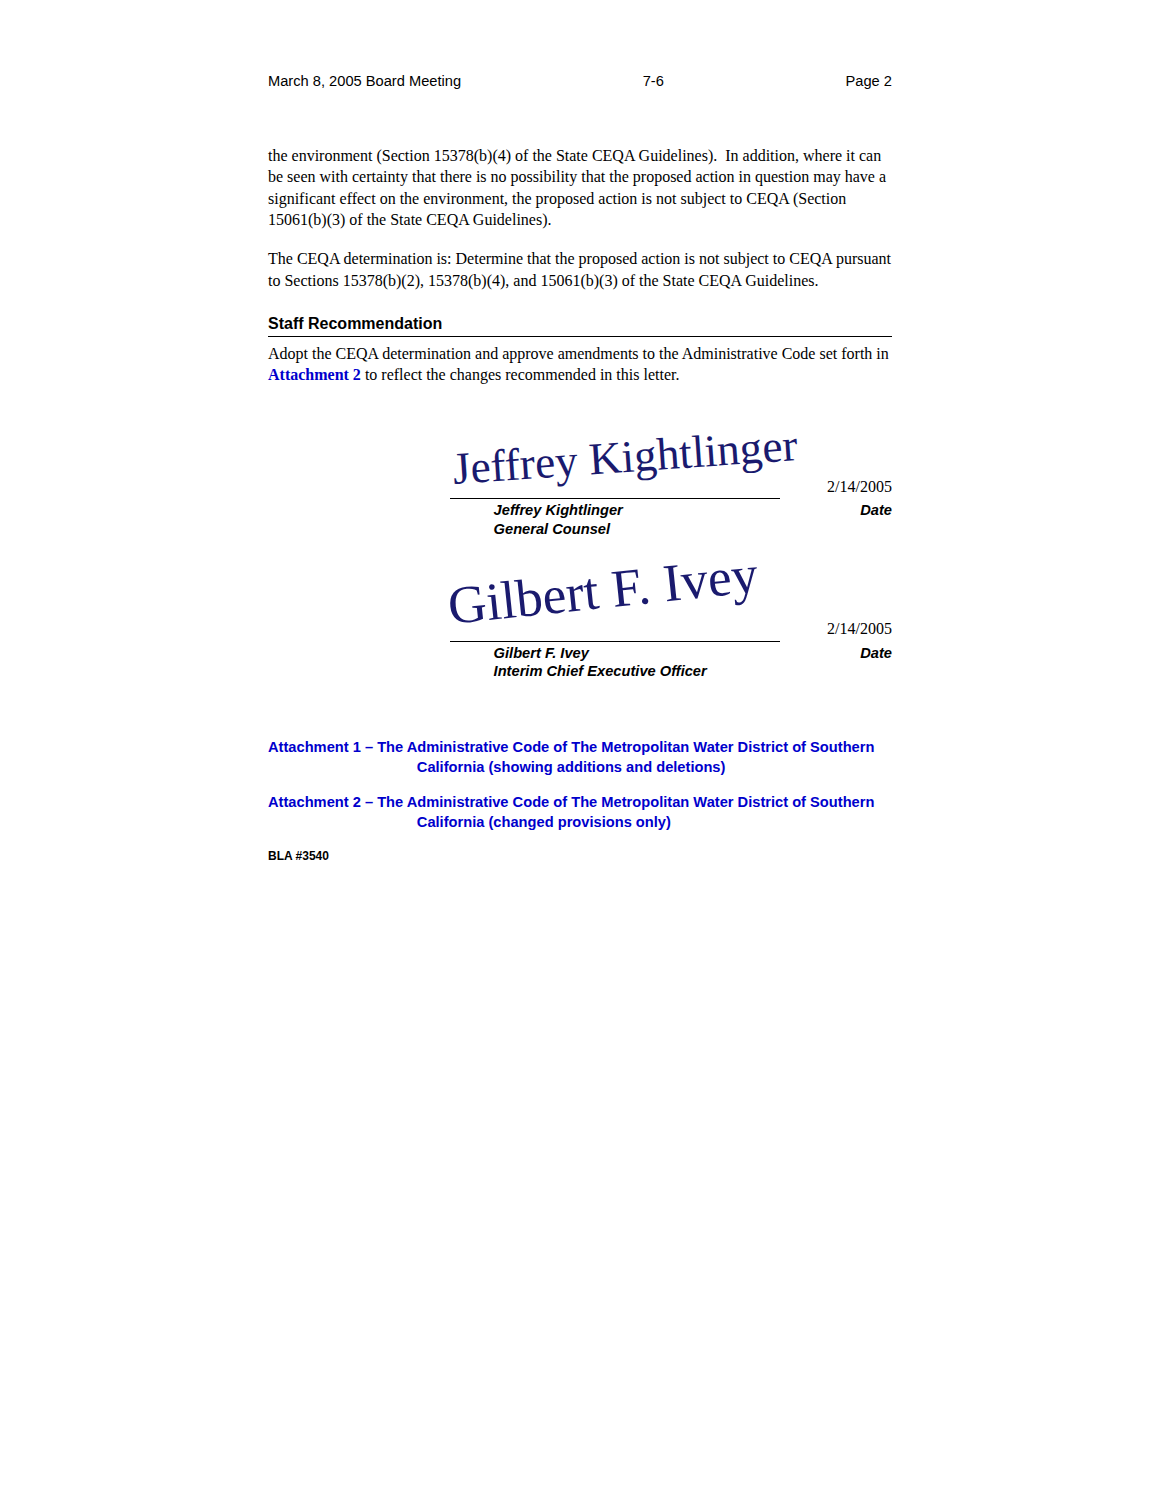March 8, 2005 Board Meeting
7-6
Page 2
the environment (Section 15378(b)(4) of the State CEQA Guidelines). In addition, where it can be seen with certainty that there is no possibility that the proposed action in question may have a significant effect on the environment, the proposed action is not subject to CEQA (Section 15061(b)(3) of the State CEQA Guidelines).
The CEQA determination is: Determine that the proposed action is not subject to CEQA pursuant to Sections 15378(b)(2), 15378(b)(4), and 15061(b)(3) of the State CEQA Guidelines.
Staff Recommendation
Adopt the CEQA determination and approve amendments to the Administrative Code set forth in Attachment 2 to reflect the changes recommended in this letter.
Jeffrey Kightlinger
2/14/2005
Jeffrey Kightlinger
General Counsel
Date
Gilbert F. Ivey
2/14/2005
Gilbert F. Ivey
Interim Chief Executive Officer
Date
Attachment 1 – The Administrative Code of The Metropolitan Water District of SouthernCalifornia (showing additions and deletions)
Attachment 2 – The Administrative Code of The Metropolitan Water District of SouthernCalifornia (changed provisions only)
BLA #3540